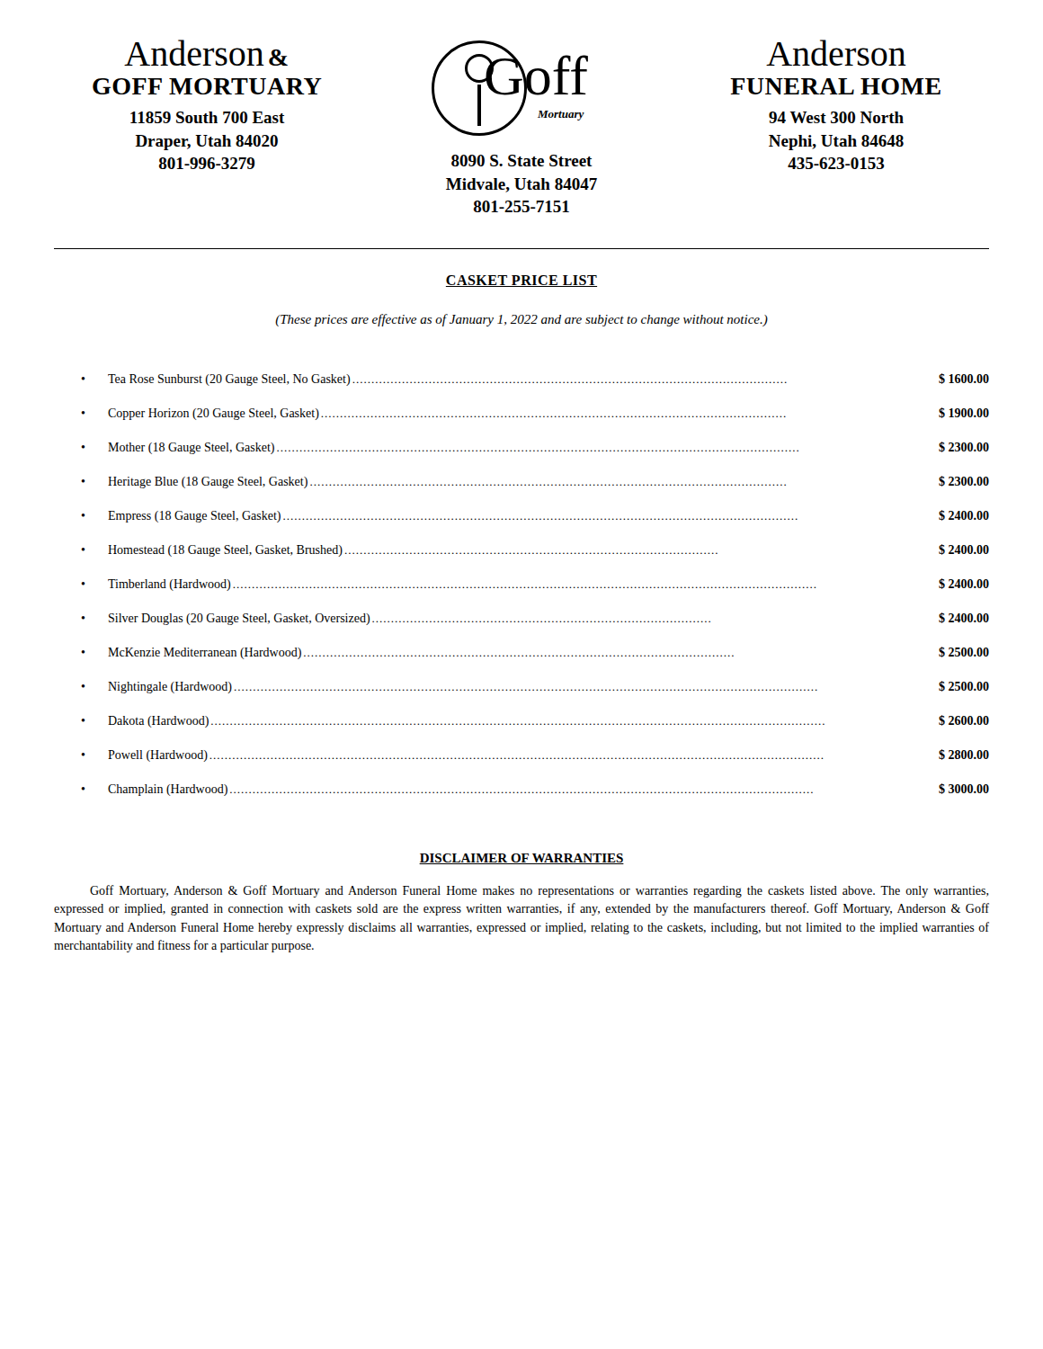Anderson &
GOFF MORTUARY
11859 South 700 East
Draper, Utah 84020
801-996-3279
Goff
Mortuary
8090 S. State Street
Midvale, Utah 84047
801-255-7151
Anderson
FUNERAL HOME
94 West 300 North
Nephi, Utah 84648
435-623-0153
CASKET PRICE LIST
(These prices are effective as of January 1, 2022 and are subject to change without notice.)
Tea Rose Sunburst (20 Gauge Steel, No Gasket) .................................................................................................................. $ 1600.00
Copper Horizon (20 Gauge Steel, Gasket) .......................................................................................................................... $ 1900.00
Mother (18 Gauge Steel, Gasket) ......................................................................................................................................... $ 2300.00
Heritage Blue (18 Gauge Steel, Gasket) ............................................................................................................................. $ 2300.00
Empress (18 Gauge Steel, Gasket) ....................................................................................................................................... $ 2400.00
Homestead (18 Gauge Steel, Gasket, Brushed) .................................................................................................. $ 2400.00
Timberland (Hardwood) ......................................................................................................................................................... $ 2400.00
Silver Douglas (20 Gauge Steel, Gasket, Oversized) ......................................................................................... $ 2400.00
McKenzie Mediterranean (Hardwood) ................................................................................................................. $ 2500.00
Nightingale (Hardwood) ......................................................................................................................................................... $ 2500.00
Dakota (Hardwood) ................................................................................................................................................................. $ 2600.00
Powell (Hardwood) ................................................................................................................................................................. $ 2800.00
Champlain (Hardwood) ......................................................................................................................................................... $ 3000.00
DISCLAIMER OF WARRANTIES
Goff Mortuary, Anderson & Goff Mortuary and Anderson Funeral Home makes no representations or warranties regarding the caskets listed above. The only warranties, expressed or implied, granted in connection with caskets sold are the express written warranties, if any, extended by the manufacturers thereof. Goff Mortuary, Anderson & Goff Mortuary and Anderson Funeral Home hereby expressly disclaims all warranties, expressed or implied, relating to the caskets, including, but not limited to the implied warranties of merchantability and fitness for a particular purpose.